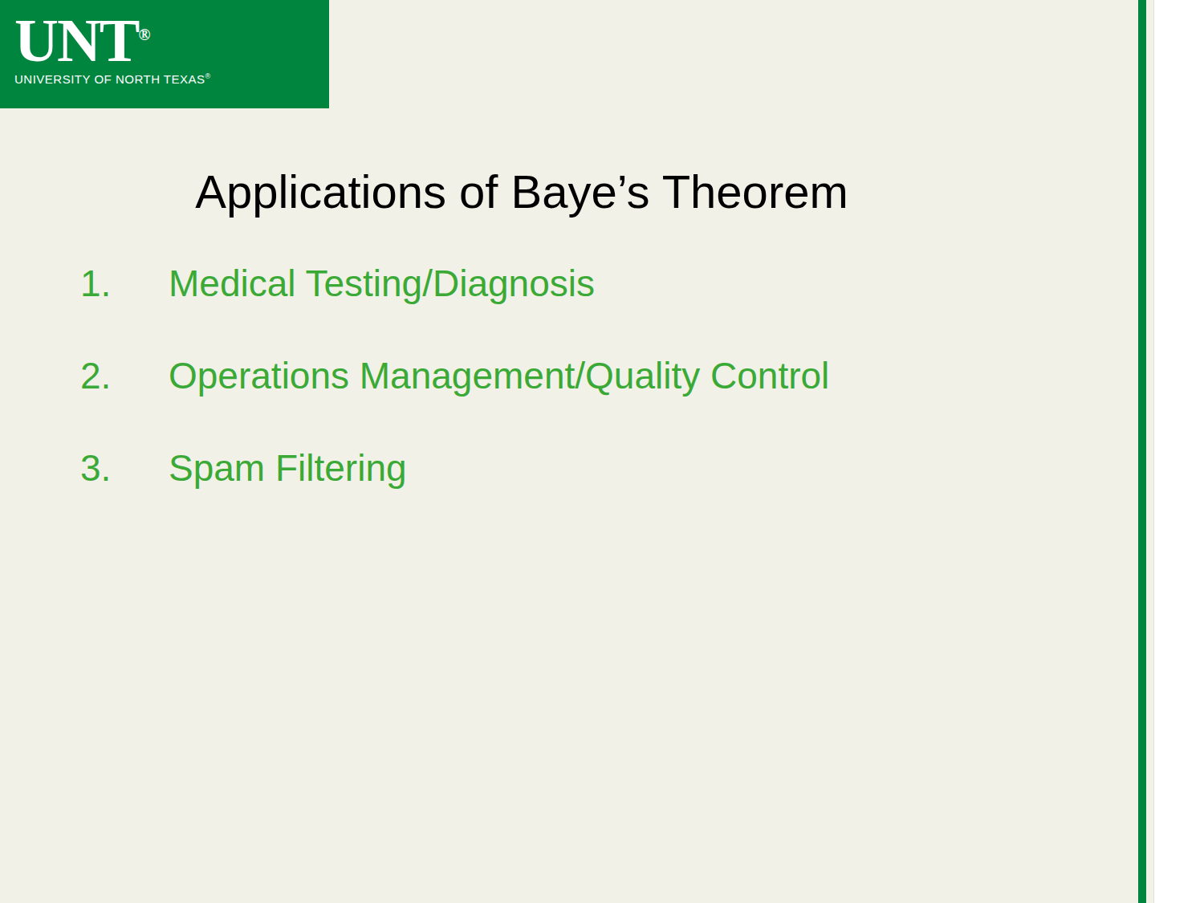UNT®
UNIVERSITY OF NORTH TEXAS®
Applications of Baye’s Theorem
Medical Testing/Diagnosis
Operations Management/Quality Control
Spam Filtering